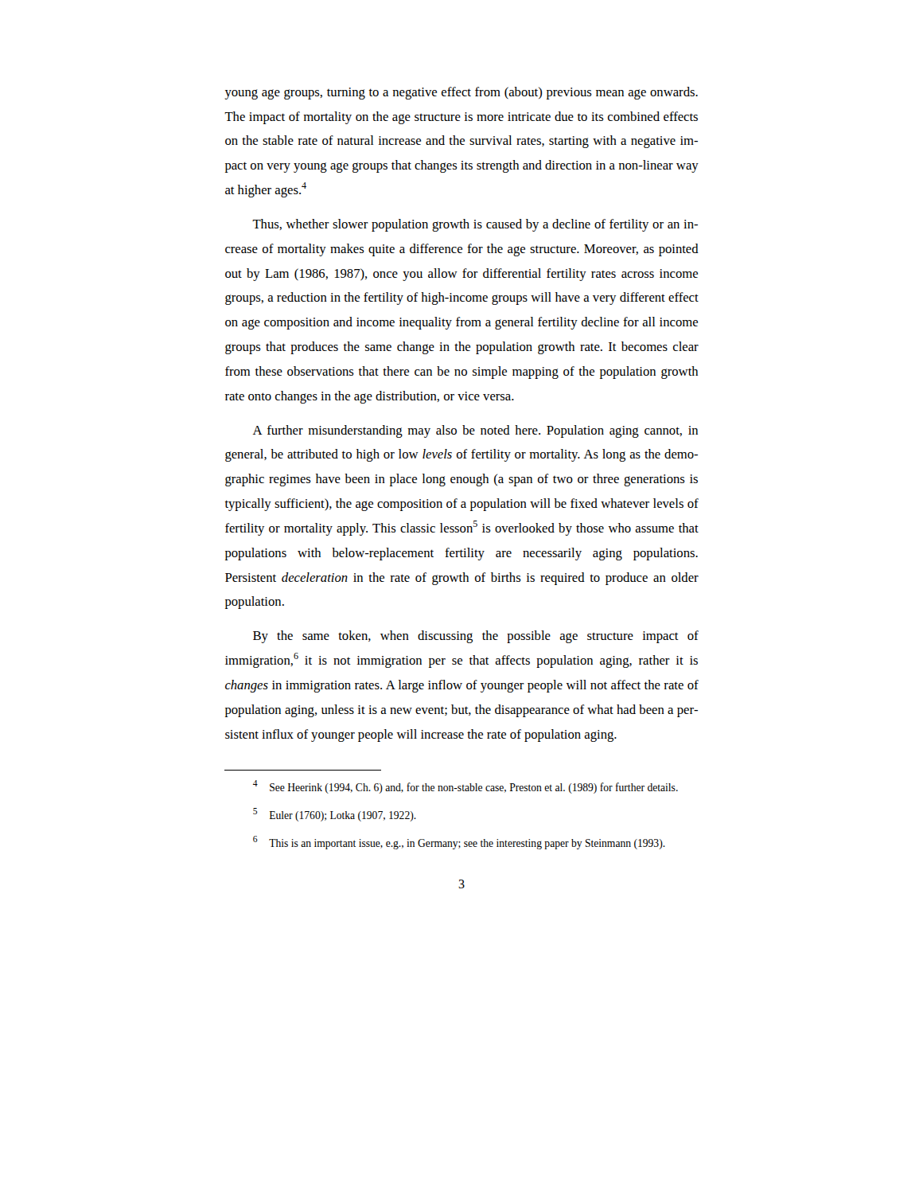young age groups, turning to a negative effect from (about) previous mean age onwards. The impact of mortality on the age structure is more intricate due to its combined effects on the stable rate of natural increase and the survival rates, starting with a negative impact on very young age groups that changes its strength and direction in a non-linear way at higher ages.4
Thus, whether slower population growth is caused by a decline of fertility or an increase of mortality makes quite a difference for the age structure. Moreover, as pointed out by Lam (1986, 1987), once you allow for differential fertility rates across income groups, a reduction in the fertility of high-income groups will have a very different effect on age composition and income inequality from a general fertility decline for all income groups that produces the same change in the population growth rate. It becomes clear from these observations that there can be no simple mapping of the population growth rate onto changes in the age distribution, or vice versa.
A further misunderstanding may also be noted here. Population aging cannot, in general, be attributed to high or low levels of fertility or mortality. As long as the demographic regimes have been in place long enough (a span of two or three generations is typically sufficient), the age composition of a population will be fixed whatever levels of fertility or mortality apply. This classic lesson5 is overlooked by those who assume that populations with below-replacement fertility are necessarily aging populations. Persistent deceleration in the rate of growth of births is required to produce an older population.
By the same token, when discussing the possible age structure impact of immigration,6 it is not immigration per se that affects population aging, rather it is changes in immigration rates. A large inflow of younger people will not affect the rate of population aging, unless it is a new event; but, the disappearance of what had been a persistent influx of younger people will increase the rate of population aging.
4
See Heerink (1994, Ch. 6) and, for the non-stable case, Preston et al. (1989) for further details.
5
Euler (1760); Lotka (1907, 1922).
6
This is an important issue, e.g., in Germany; see the interesting paper by Steinmann (1993).
3